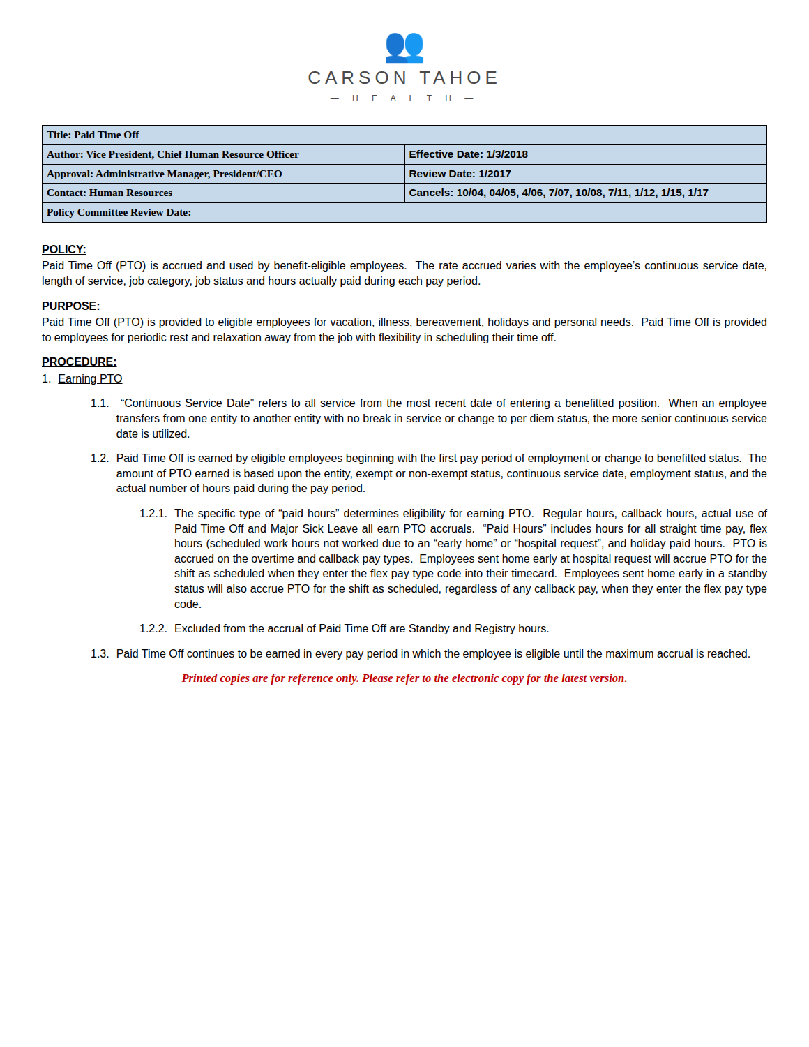👥
CARSON TAHOE
— H E A L T H —
| Title: Paid Time Off |
| Author: Vice President, Chief Human Resource Officer | Effective Date: 1/3/2018 |
| Approval: Administrative Manager, President/CEO | Review Date: 1/2017 |
| Contact: Human Resources | Cancels: 10/04, 04/05, 4/06, 7/07, 10/08, 7/11, 1/12, 1/15, 1/17 |
| Policy Committee Review Date: |
POLICY:
Paid Time Off (PTO) is accrued and used by benefit-eligible employees. The rate accrued varies with the employee’s continuous service date, length of service, job category, job status and hours actually paid during each pay period.
PURPOSE:
Paid Time Off (PTO) is provided to eligible employees for vacation, illness, bereavement, holidays and personal needs. Paid Time Off is provided to employees for periodic rest and relaxation away from the job with flexibility in scheduling their time off.
PROCEDURE:
1.
Earning PTO
1.1.
“Continuous Service Date” refers to all service from the most recent date of entering a benefitted position. When an employee transfers from one entity to another entity with no break in service or change to per diem status, the more senior continuous service date is utilized.
1.2.
Paid Time Off is earned by eligible employees beginning with the first pay period of employment or change to benefitted status. The amount of PTO earned is based upon the entity, exempt or non-exempt status, continuous service date, employment status, and the actual number of hours paid during the pay period.
1.2.1.
The specific type of “paid hours” determines eligibility for earning PTO. Regular hours, callback hours, actual use of Paid Time Off and Major Sick Leave all earn PTO accruals. “Paid Hours” includes hours for all straight time pay, flex hours (scheduled work hours not worked due to an “early home” or “hospital request”, and holiday paid hours. PTO is accrued on the overtime and callback pay types. Employees sent home early at hospital request will accrue PTO for the shift as scheduled when they enter the flex pay type code into their timecard. Employees sent home early in a standby status will also accrue PTO for the shift as scheduled, regardless of any callback pay, when they enter the flex pay type code.
1.2.2.
Excluded from the accrual of Paid Time Off are Standby and Registry hours.
1.3.
Paid Time Off continues to be earned in every pay period in which the employee is eligible until the maximum accrual is reached.
Printed copies are for reference only. Please refer to the electronic copy for the latest version.